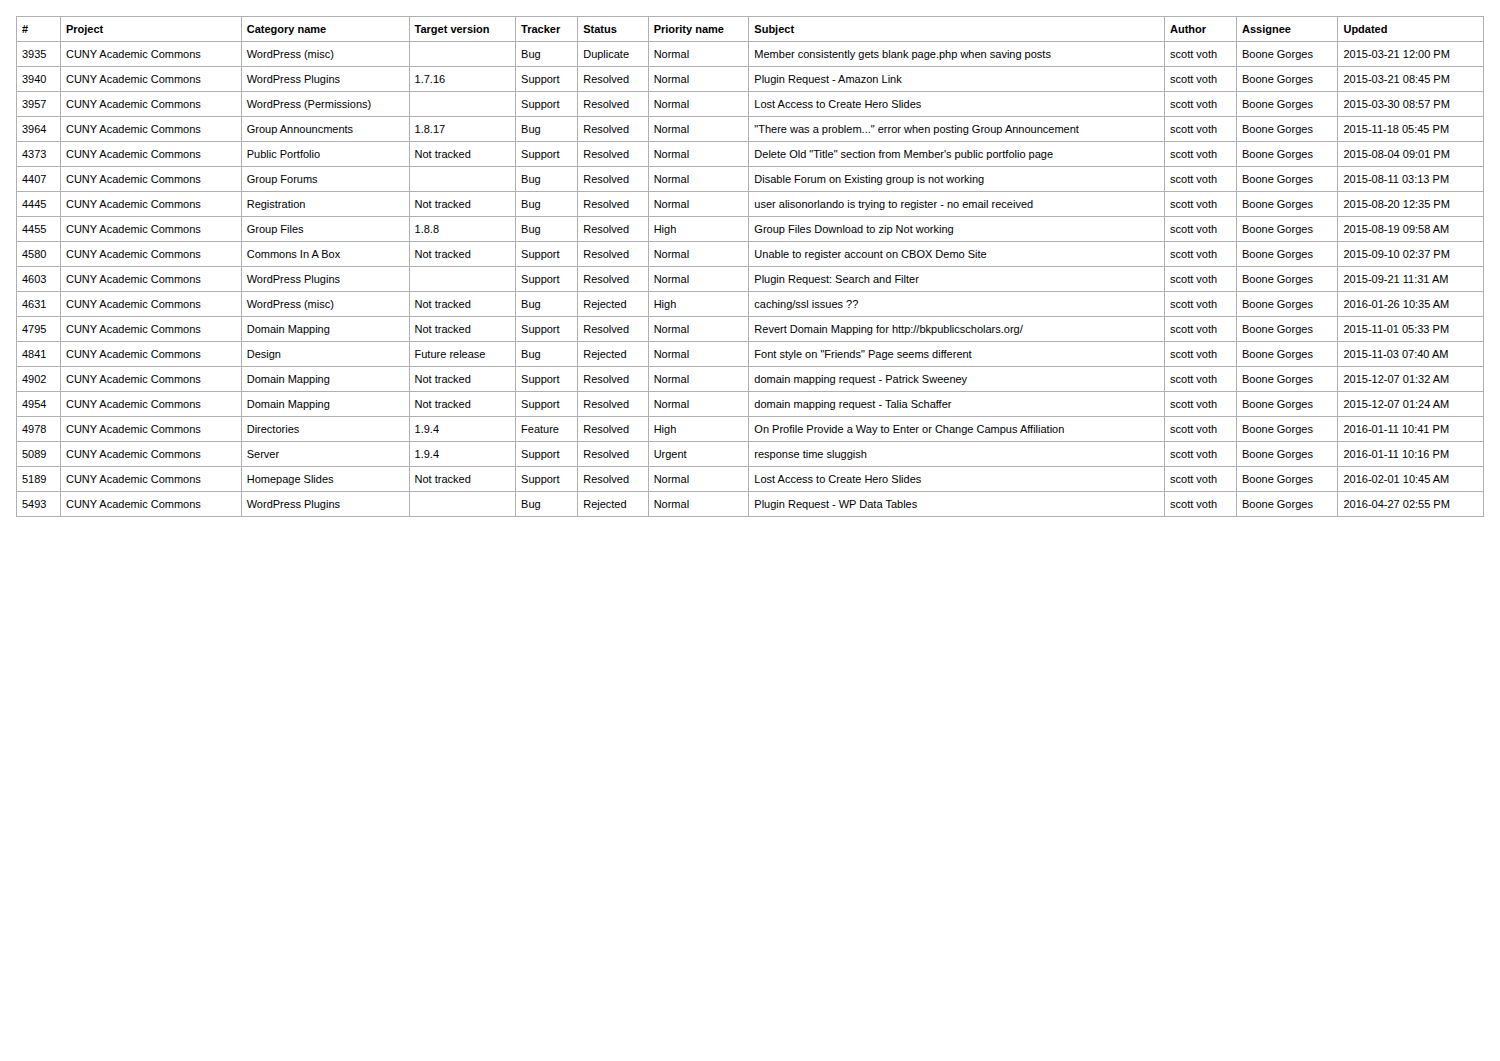| # | Project | Category name | Target version | Tracker | Status | Priority name | Subject | Author | Assignee | Updated |
| --- | --- | --- | --- | --- | --- | --- | --- | --- | --- | --- |
| 3935 | CUNY Academic Commons | WordPress (misc) | | Bug | Duplicate | Normal | Member consistently gets blank page.php when saving posts | scott voth | Boone Gorges | 2015-03-21 12:00 PM |
| 3940 | CUNY Academic Commons | WordPress Plugins | 1.7.16 | Support | Resolved | Normal | Plugin Request - Amazon Link | scott voth | Boone Gorges | 2015-03-21 08:45 PM |
| 3957 | CUNY Academic Commons | WordPress (Permissions) | | Support | Resolved | Normal | Lost Access to Create Hero Slides | scott voth | Boone Gorges | 2015-03-30 08:57 PM |
| 3964 | CUNY Academic Commons | Group Announcments | 1.8.17 | Bug | Resolved | Normal | "There was a problem..." error when posting Group Announcement | scott voth | Boone Gorges | 2015-11-18 05:45 PM |
| 4373 | CUNY Academic Commons | Public Portfolio | Not tracked | Support | Resolved | Normal | Delete Old "Title" section from Member's public portfolio page | scott voth | Boone Gorges | 2015-08-04 09:01 PM |
| 4407 | CUNY Academic Commons | Group Forums | | Bug | Resolved | Normal | Disable Forum on Existing group is not working | scott voth | Boone Gorges | 2015-08-11 03:13 PM |
| 4445 | CUNY Academic Commons | Registration | Not tracked | Bug | Resolved | Normal | user alisonorlando is trying to register - no email received | scott voth | Boone Gorges | 2015-08-20 12:35 PM |
| 4455 | CUNY Academic Commons | Group Files | 1.8.8 | Bug | Resolved | High | Group Files Download to zip Not working | scott voth | Boone Gorges | 2015-08-19 09:58 AM |
| 4580 | CUNY Academic Commons | Commons In A Box | Not tracked | Support | Resolved | Normal | Unable to register account on CBOX Demo Site | scott voth | Boone Gorges | 2015-09-10 02:37 PM |
| 4603 | CUNY Academic Commons | WordPress Plugins | | Support | Resolved | Normal | Plugin Request: Search and Filter | scott voth | Boone Gorges | 2015-09-21 11:31 AM |
| 4631 | CUNY Academic Commons | WordPress (misc) | Not tracked | Bug | Rejected | High | caching/ssl issues ?? | scott voth | Boone Gorges | 2016-01-26 10:35 AM |
| 4795 | CUNY Academic Commons | Domain Mapping | Not tracked | Support | Resolved | Normal | Revert Domain Mapping for http://bkpublicscholars.org/ | scott voth | Boone Gorges | 2015-11-01 05:33 PM |
| 4841 | CUNY Academic Commons | Design | Future release | Bug | Rejected | Normal | Font style on "Friends" Page seems different | scott voth | Boone Gorges | 2015-11-03 07:40 AM |
| 4902 | CUNY Academic Commons | Domain Mapping | Not tracked | Support | Resolved | Normal | domain mapping request - Patrick Sweeney | scott voth | Boone Gorges | 2015-12-07 01:32 AM |
| 4954 | CUNY Academic Commons | Domain Mapping | Not tracked | Support | Resolved | Normal | domain mapping request - Talia Schaffer | scott voth | Boone Gorges | 2015-12-07 01:24 AM |
| 4978 | CUNY Academic Commons | Directories | 1.9.4 | Feature | Resolved | High | On Profile Provide a Way to Enter or Change Campus Affiliation | scott voth | Boone Gorges | 2016-01-11 10:41 PM |
| 5089 | CUNY Academic Commons | Server | 1.9.4 | Support | Resolved | Urgent | response time sluggish | scott voth | Boone Gorges | 2016-01-11 10:16 PM |
| 5189 | CUNY Academic Commons | Homepage Slides | Not tracked | Support | Resolved | Normal | Lost Access to Create Hero Slides | scott voth | Boone Gorges | 2016-02-01 10:45 AM |
| 5493 | CUNY Academic Commons | WordPress Plugins | | Bug | Rejected | Normal | Plugin Request - WP Data Tables | scott voth | Boone Gorges | 2016-04-27 02:55 PM |